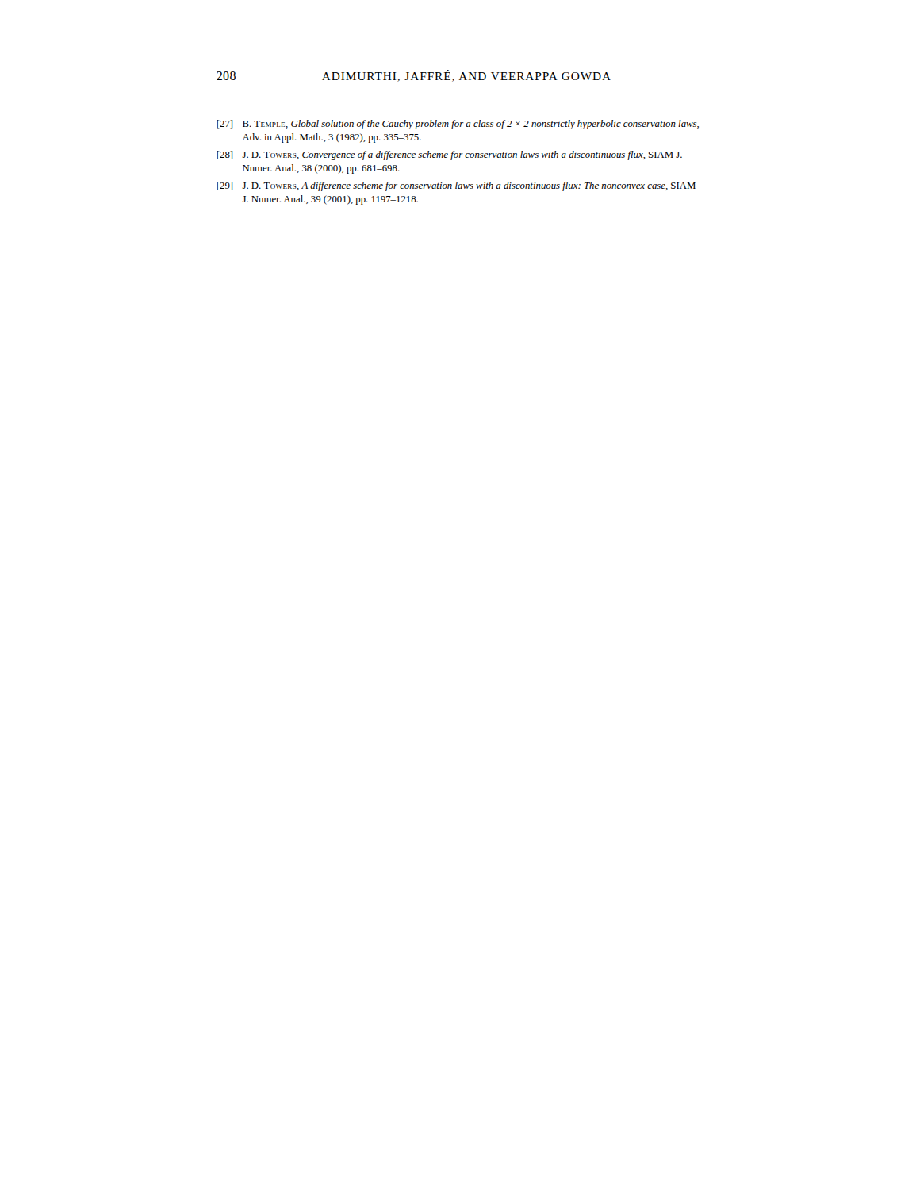208 ADIMURTHI, JAFFRÉ, AND VEERAPPA GOWDA
[27] B. Temple, Global solution of the Cauchy problem for a class of 2 × 2 nonstrictly hyperbolic conservation laws, Adv. in Appl. Math., 3 (1982), pp. 335–375.
[28] J. D. Towers, Convergence of a difference scheme for conservation laws with a discontinuous flux, SIAM J. Numer. Anal., 38 (2000), pp. 681–698.
[29] J. D. Towers, A difference scheme for conservation laws with a discontinuous flux: The nonconvex case, SIAM J. Numer. Anal., 39 (2001), pp. 1197–1218.